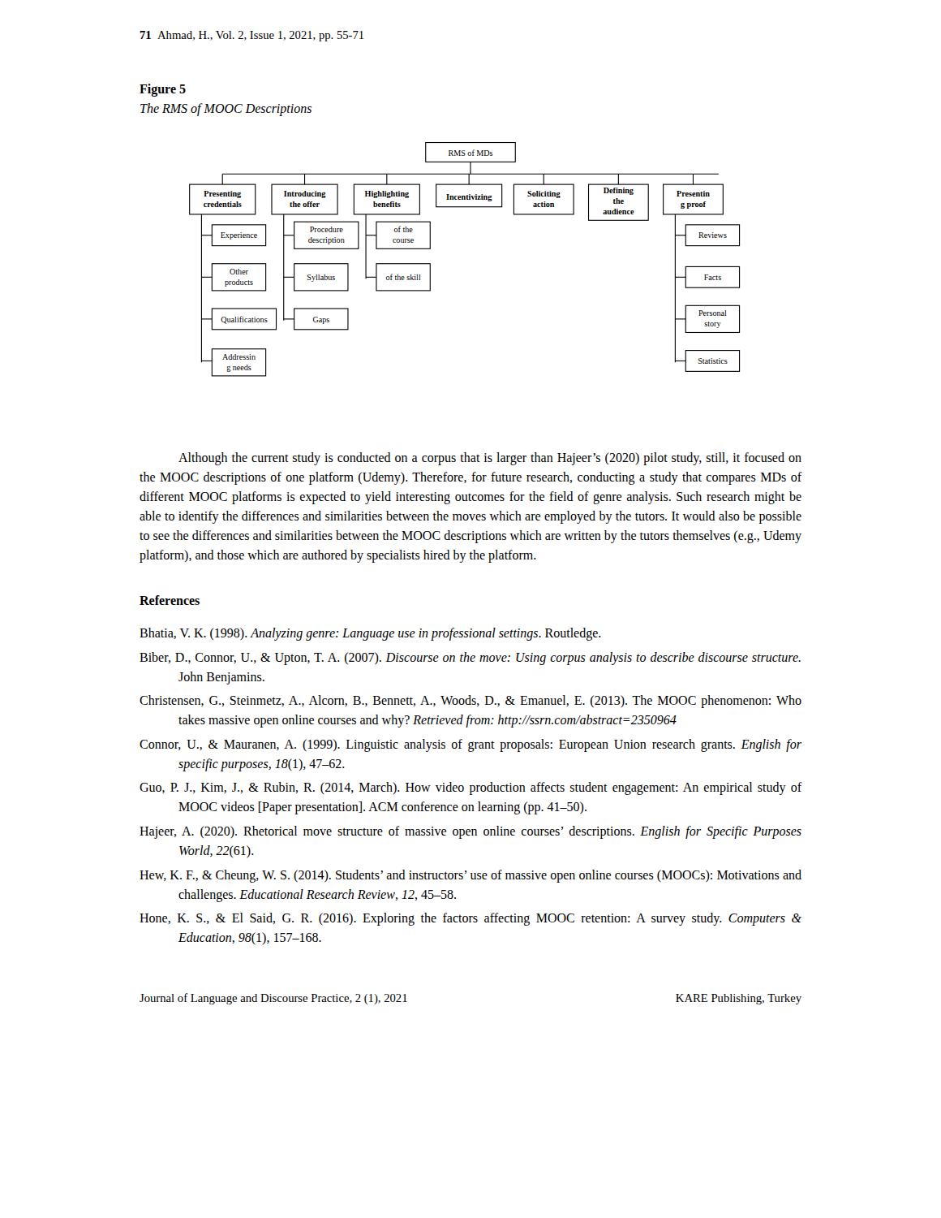71 Ahmad, H., Vol. 2, Issue 1, 2021, pp. 55-71
Figure 5
The RMS of MOOC Descriptions
The RMS of MOOC Descriptions A tree diagram. The root node is labelled "RMS of MDs". Seven child nodes branch from it: "Presenting credentials", "Introducing the offer", "Highlighting benefits", "Incentivizing", "Soliciting action", "Defining the audience", and "Presenting proof". "Presenting credentials" has sub-nodes: Experience, Other products, Qualifications, Addressing needs. "Introducing the offer" has sub-nodes: Procedure description, Syllabus, Gaps. "Highlighting benefits" has sub-nodes: of the course, of the skill. "Presenting proof" has sub-nodes: Reviews, Facts, Personal story, Statistics. RMS of MDs Presenting credentials Introducing the offer Highlighting benefits Incentivizing Soliciting action Defining the audience Presentin g proof Experience Other products Qualifications Addressin g needs Procedure description Syllabus Gaps of the course of the skill Reviews Facts Personal story Statistics
Although the current study is conducted on a corpus that is larger than Hajeer’s (2020) pilot study, still, it focused on the MOOC descriptions of one platform (Udemy). Therefore, for future research, conducting a study that compares MDs of different MOOC platforms is expected to yield interesting outcomes for the field of genre analysis. Such research might be able to identify the differences and similarities between the moves which are employed by the tutors. It would also be possible to see the differences and similarities between the MOOC descriptions which are written by the tutors themselves (e.g., Udemy platform), and those which are authored by specialists hired by the platform.
References
Bhatia, V. K. (1998). Analyzing genre: Language use in professional settings. Routledge.
Biber, D., Connor, U., & Upton, T. A. (2007). Discourse on the move: Using corpus analysis to describe discourse structure. John Benjamins.
Christensen, G., Steinmetz, A., Alcorn, B., Bennett, A., Woods, D., & Emanuel, E. (2013). The MOOC phenomenon: Who takes massive open online courses and why? Retrieved from: http://ssrn.com/abstract=2350964
Connor, U., & Mauranen, A. (1999). Linguistic analysis of grant proposals: European Union research grants. English for specific purposes, 18(1), 47–62.
Guo, P. J., Kim, J., & Rubin, R. (2014, March). How video production affects student engagement: An empirical study of MOOC videos [Paper presentation]. ACM conference on learning (pp. 41–50).
Hajeer, A. (2020). Rhetorical move structure of massive open online courses’ descriptions. English for Specific Purposes World, 22(61).
Hew, K. F., & Cheung, W. S. (2014). Students’ and instructors’ use of massive open online courses (MOOCs): Motivations and challenges. Educational Research Review, 12, 45–58.
Hone, K. S., & El Said, G. R. (2016). Exploring the factors affecting MOOC retention: A survey study. Computers & Education, 98(1), 157–168.
Journal of Language and Discourse Practice, 2 (1), 2021 KARE Publishing, Turkey